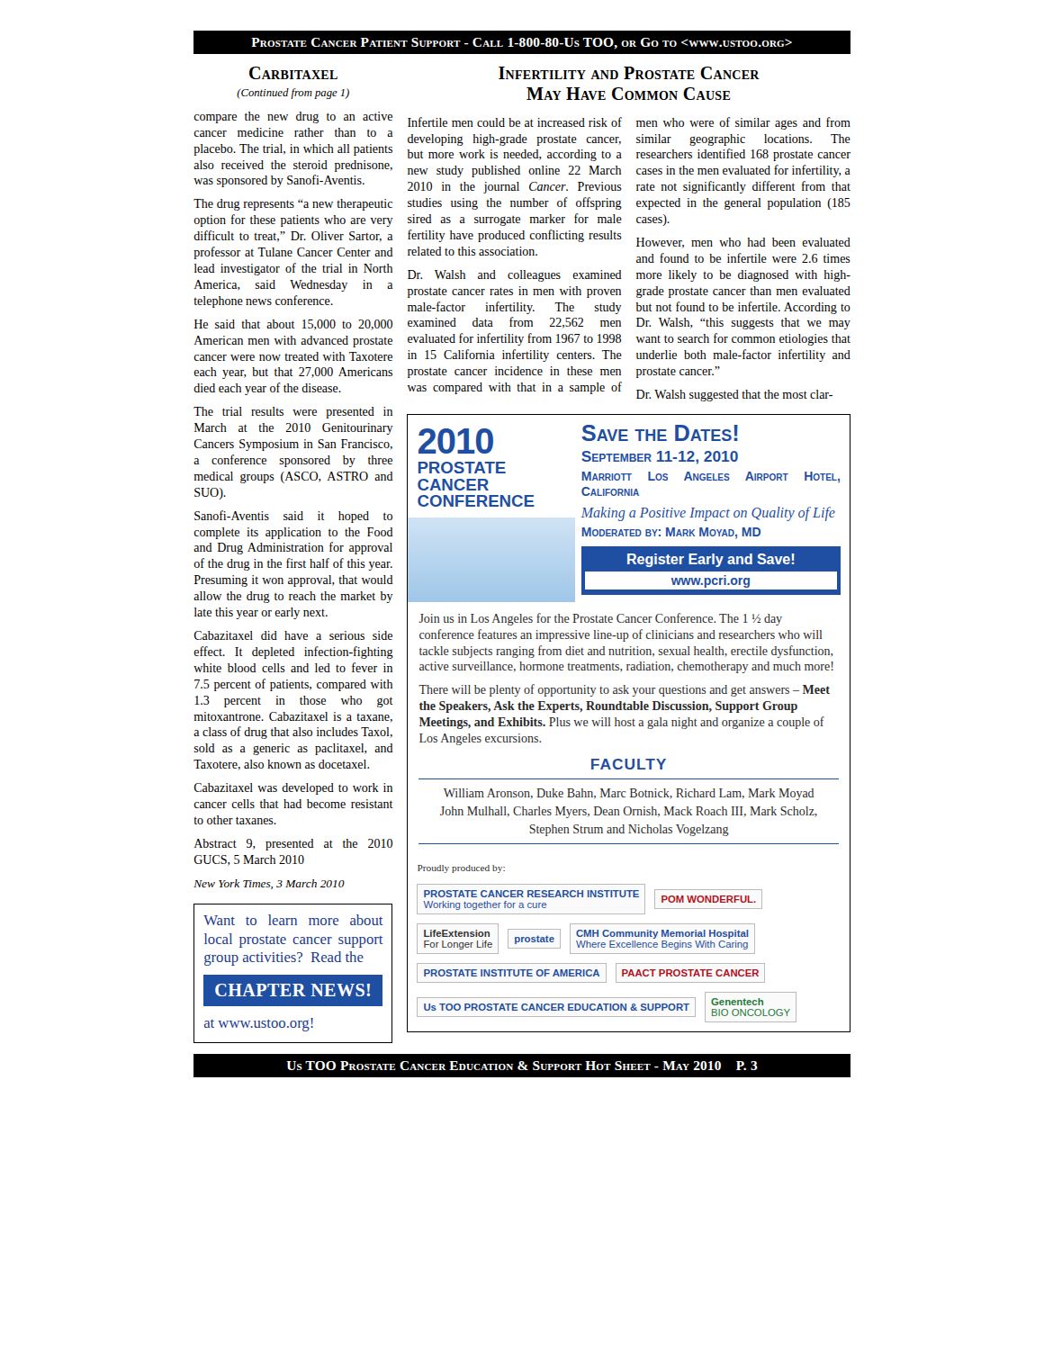Prostate Cancer Patient Support - Call 1-800-80-Us TOO, or Go to <www.ustoo.org>
Carbitaxel
(Continued from page 1)
compare the new drug to an active cancer medicine rather than to a placebo. The trial, in which all patients also received the steroid prednisone, was sponsored by Sanofi-Aventis.
The drug represents “a new therapeutic option for these patients who are very difficult to treat,” Dr. Oliver Sartor, a professor at Tulane Cancer Center and lead investigator of the trial in North America, said Wednesday in a telephone news conference.
He said that about 15,000 to 20,000 American men with advanced prostate cancer were now treated with Taxotere each year, but that 27,000 Americans died each year of the disease.
The trial results were presented in March at the 2010 Genitourinary Cancers Symposium in San Francisco, a conference sponsored by three medical groups (ASCO, ASTRO and SUO).
Sanofi-Aventis said it hoped to complete its application to the Food and Drug Administration for approval of the drug in the first half of this year. Presuming it won approval, that would allow the drug to reach the market by late this year or early next.
Cabazitaxel did have a serious side effect. It depleted infection-fighting white blood cells and led to fever in 7.5 percent of patients, compared with 1.3 percent in those who got mitoxantrone. Cabazitaxel is a taxane, a class of drug that also includes Taxol, sold as a generic as paclitaxel, and Taxotere, also known as docetaxel.
Cabazitaxel was developed to work in cancer cells that had become resistant to other taxanes.
Abstract 9, presented at the 2010 GUCS, 5 March 2010
New York Times, 3 March 2010
Want to learn more about local prostate cancer support group activities? Read the
CHAPTER NEWS!
at www.ustoo.org!
Infertility and Prostate Cancer
May Have Common Cause
Infertile men could be at increased risk of developing high-grade prostate cancer, but more work is needed, according to a new study published online 22 March 2010 in the journal Cancer. Previous studies using the number of offspring sired as a surrogate marker for male fertility have produced conflicting results related to this association.
Dr. Walsh and colleagues examined prostate cancer rates in men with proven male-factor infertility. The study examined data from 22,562 men evaluated for infertility from 1967 to 1998 in 15 California infertility centers. The prostate cancer incidence in these men was compared with that in a sample of men who were of similar ages and from similar geographic locations. The researchers identified 168 prostate cancer cases in the men evaluated for infertility, a rate not significantly different from that expected in the general population (185 cases).
However, men who had been evaluated and found to be infertile were 2.6 times more likely to be diagnosed with high-grade prostate cancer than men evaluated but not found to be infertile. According to Dr. Walsh, “this suggests that we may want to search for common etiologies that underlie both male-factor infertility and prostate cancer.”
Dr. Walsh suggested that the most clar-
2010
PROSTATE CANCER CONFERENCE
Save the Dates!
September 11-12, 2010
Marriott Los Angeles Airport Hotel, California
Making a Positive Impact on Quality of Life
Moderated by: Mark Moyad, MD
Register Early and Save! www.pcri.org
Join us in Los Angeles for the Prostate Cancer Conference. The 1 ½ day conference features an impressive line-up of clinicians and researchers who will tackle subjects ranging from diet and nutrition, sexual health, erectile dysfunction, active surveillance, hormone treatments, radiation, chemotherapy and much more!
There will be plenty of opportunity to ask your questions and get answers – Meet the Speakers, Ask the Experts, Roundtable Discussion, Support Group Meetings, and Exhibits. Plus we will host a gala night and organize a couple of Los Angeles excursions.
FACULTY
William Aronson, Duke Bahn, Marc Botnick, Richard Lam, Mark Moyad
John Mulhall, Charles Myers, Dean Ornish, Mack Roach III, Mark Scholz,
Stephen Strum and Nicholas Vogelzang
Proudly produced by:
PROSTATE CANCER RESEARCH INSTITUTE
Working together for a cure
POM WONDERFUL.
LifeExtension
For Longer Life
prostate
CMH Community Memorial Hospital
Where Excellence Begins With Caring
PROSTATE INSTITUTE OF AMERICA
PAACT PROSTATE CANCER
Us TOO PROSTATE CANCER EDUCATION & SUPPORT
Genentech
BIO ONCOLOGY
Us TOO Prostate Cancer Education & Support Hot Sheet - May 2010 P. 3